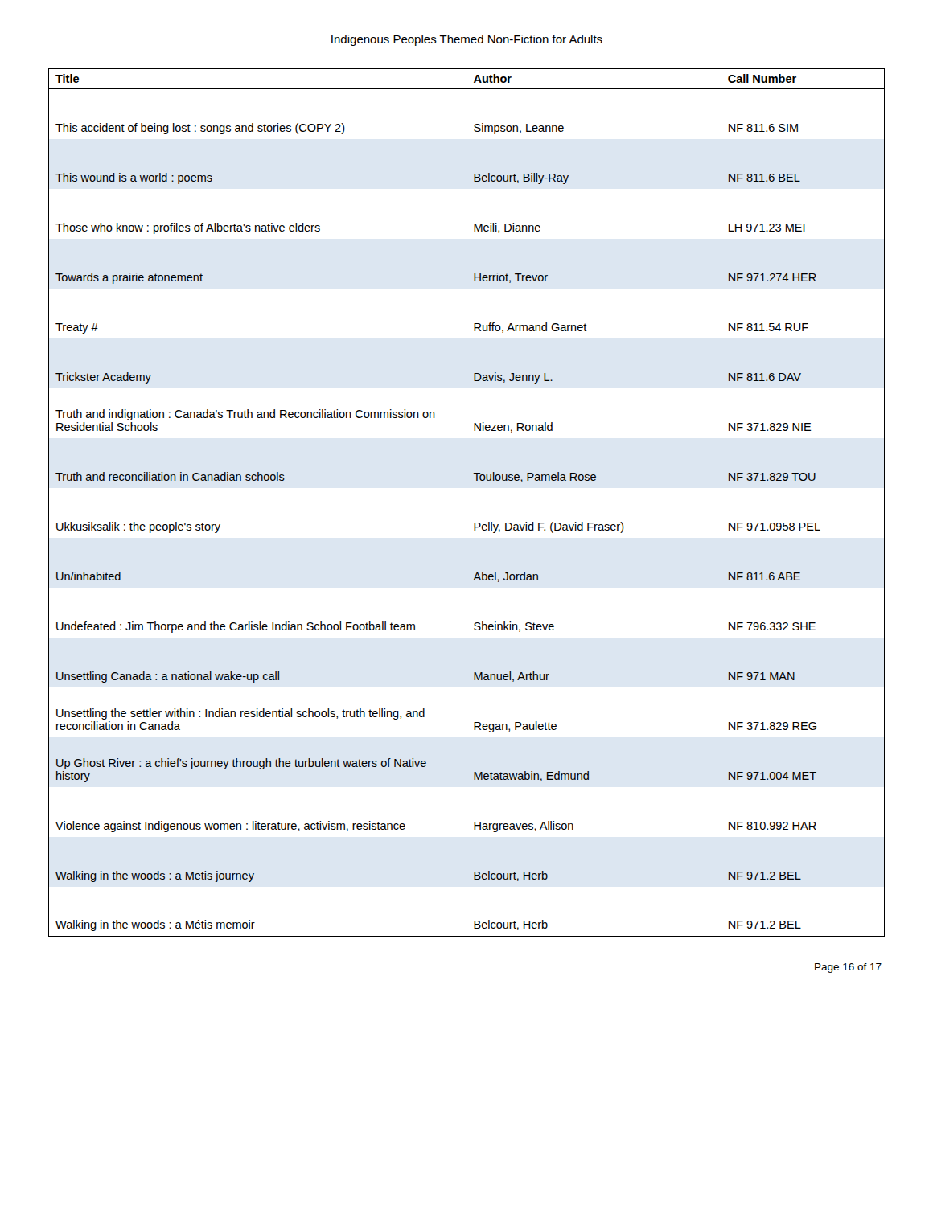Indigenous Peoples Themed Non-Fiction for Adults
| Title | Author | Call Number |
| --- | --- | --- |
| This accident of being lost : songs and stories (COPY 2) | Simpson, Leanne | NF 811.6 SIM |
| This wound is a world : poems | Belcourt, Billy-Ray | NF 811.6 BEL |
| Those who know : profiles of Alberta's native elders | Meili, Dianne | LH 971.23 MEI |
| Towards a prairie atonement | Herriot, Trevor | NF 971.274 HER |
| Treaty # | Ruffo, Armand Garnet | NF 811.54 RUF |
| Trickster Academy | Davis, Jenny L. | NF 811.6 DAV |
| Truth and indignation : Canada's Truth and Reconciliation Commission on Residential Schools | Niezen, Ronald | NF 371.829 NIE |
| Truth and reconciliation in Canadian schools | Toulouse, Pamela Rose | NF 371.829 TOU |
| Ukkusiksalik : the people's story | Pelly, David F. (David Fraser) | NF 971.0958 PEL |
| Un/inhabited | Abel, Jordan | NF 811.6 ABE |
| Undefeated : Jim Thorpe and the Carlisle Indian School Football team | Sheinkin, Steve | NF 796.332 SHE |
| Unsettling Canada : a national wake-up call | Manuel, Arthur | NF 971 MAN |
| Unsettling the settler within : Indian residential schools, truth telling, and reconciliation in Canada | Regan, Paulette | NF 371.829 REG |
| Up Ghost River : a chief's journey through the turbulent waters of Native history | Metatawabin, Edmund | NF 971.004 MET |
| Violence against Indigenous women : literature, activism, resistance | Hargreaves, Allison | NF 810.992 HAR |
| Walking in the woods : a Metis journey | Belcourt, Herb | NF 971.2 BEL |
| Walking in the woods : a Métis memoir | Belcourt, Herb | NF 971.2 BEL |
Page 16 of 17